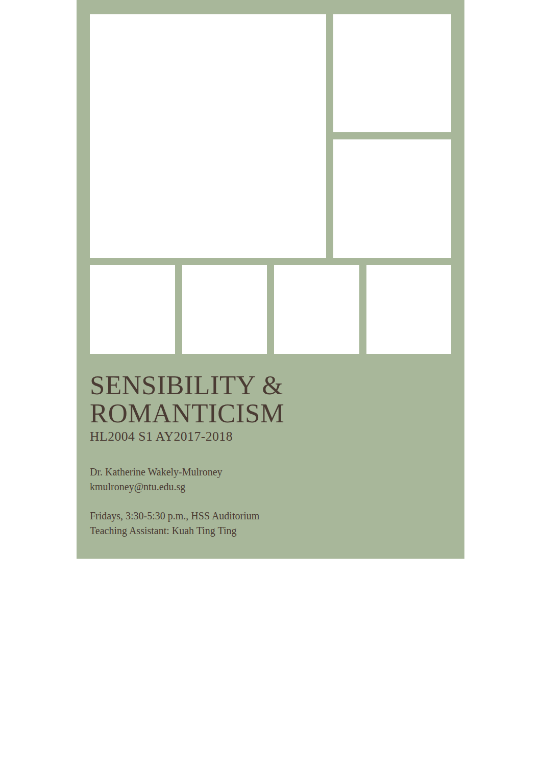Two figures on a hilltop at sunset
Samuel Johnson reading
A white horse attacked by a lion
Opium poppy pods
A winged boy carrying a brush
Portrait of Jane Austen
Yellow daffodils
Sensibility & Romanticism
HL2004 S1 AY2017-2018
Dr. Katherine Wakely-Mulroney
kmulroney@ntu.edu.sg
Fridays, 3:30-5:30 p.m., HSS Auditorium
Teaching Assistant: Kuah Ting Ting